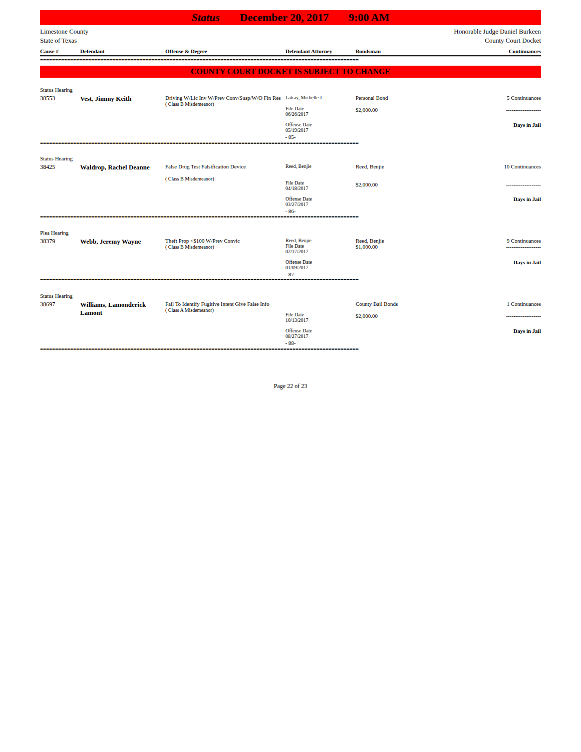Status December 20, 2017 9:00 AM
Limestone County
State of Texas
Honorable Judge Daniel Burkeen
County Court Docket
Cause #
Defendant
Offense & Degree
Defendant Attorney
Bondsman
Continuances
==========================================================================================================
COUNTY COURT DOCKET IS SUBJECT TO CHANGE
Status Hearing
38553
Vest, Jimmy Keith
Driving W/Lic Inv W/Prev Conv/Susp/W/O Fin Res
( Class B Misdemeanor)
Latray, Michelle J.
File Date
06/26/2017
Personal Bond
$2,000.00
5 Continuances
-------------------
Offense Date
05/19/2017
Days in Jail
- 85-
==========================================================================================================
Status Hearing
38425
Waldrop, Rachel Deanne
False Drug Test Falsification Device
( Class B Misdemeanor)
Reed, Benjie
File Date
04/18/2017
Reed, Benjie
$2,000.00
10 Continuances
-------------------
Offense Date
03/27/2017
Days in Jail
- 86-
==========================================================================================================
Plea Hearing
38379
Webb, Jeremy Wayne
Theft Prop <$100 W/Prev Convic
( Class B Misdemeanor)
Reed, Benjie
File Date
02/17/2017
Reed, Benjie
$1,000.00
9 Continuances
-------------------
Offense Date
01/09/2017
Days in Jail
- 87-
==========================================================================================================
Status Hearing
38697
Williams, Lamonderick Lamont
Fail To Identify Fugitive Intent Give False Info
( Class A Misdemeanor)
File Date
10/13/2017
County Bail Bonds
$2,000.00
1 Continuances
-------------------
Offense Date
08/27/2017
Days in Jail
- 88-
==========================================================================================================
Page 22 of 23